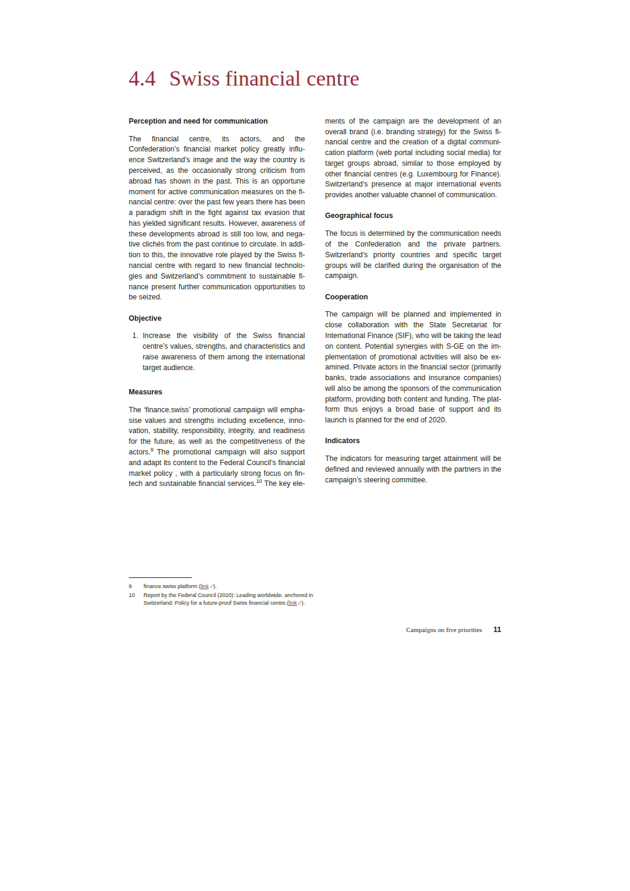4.4 Swiss financial centre
Perception and need for communication
The financial centre, its actors, and the Confederation’s financial market policy greatly influence Switzerland’s image and the way the country is perceived, as the occasionally strong criticism from abroad has shown in the past. This is an opportune moment for active communication measures on the financial centre: over the past few years there has been a paradigm shift in the fight against tax evasion that has yielded significant results. However, awareness of these developments abroad is still too low, and negative clichés from the past continue to circulate. In addition to this, the innovative role played by the Swiss financial centre with regard to new financial technologies and Switzerland’s commitment to sustainable finance present further communication opportunities to be seized.
Objective
Increase the visibility of the Swiss financial centre’s values, strengths, and characteristics and raise awareness of them among the international target audience.
Measures
The ‘finance.swiss’ promotional campaign will emphasise values and strengths including excellence, innovation, stability, responsibility, integrity, and readiness for the future, as well as the competitiveness of the actors.9 The promotional campaign will also support and adapt its content to the Federal Council’s financial market policy , with a particularly strong focus on fintech and sustainable financial services.10 The key elements of the campaign are the development of an overall brand (i.e. branding strategy) for the Swiss financial centre and the creation of a digital communication platform (web portal including social media) for target groups abroad, similar to those employed by other financial centres (e.g. Luxembourg for Finance). Switzerland’s presence at major international events provides another valuable channel of communication.
Geographical focus
The focus is determined by the communication needs of the Confederation and the private partners. Switzerland’s priority countries and specific target groups will be clarified during the organisation of the campaign.
Cooperation
The campaign will be planned and implemented in close collaboration with the State Secretariat for International Finance (SIF), who will be taking the lead on content. Potential synergies with S-GE on the implementation of promotional activities will also be examined. Private actors in the financial sector (primarily banks, trade associations and insurance companies) will also be among the sponsors of the communication platform, providing both content and funding. The platform thus enjoys a broad base of support and its launch is planned for the end of 2020.
Indicators
The indicators for measuring target attainment will be defined and reviewed annually with the partners in the campaign’s steering committee.
9
finance.swiss platform (link).
10
Report by the Federal Council (2020): Leading worldwide, anchored in Switzerland: Policy for a future-proof Swiss financial centre.(link).
Campaigns on five priorities11